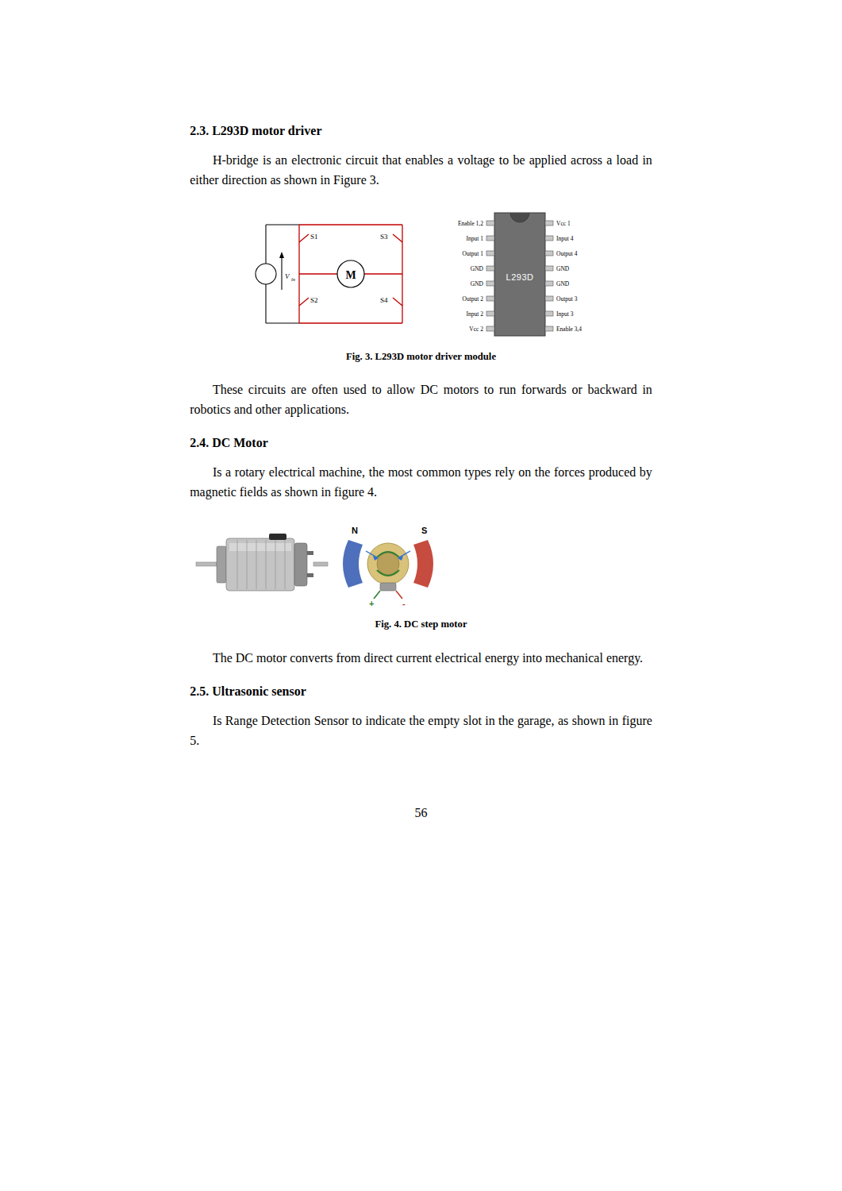2.3. L293D motor driver
H-bridge is an electronic circuit that enables a voltage to be applied across a load in either direction as shown in Figure 3.
V in M S1 S2 S3 S4 L293D Enable 1,2 Input 1 Output 1 GND GND Output 2 Input 2 Vcc 2 Vcc 1 Input 4 Output 4 GND GND Output 3 Input 3 Enable 3,4
Fig. 3. L293D motor driver module
These circuits are often used to allow DC motors to run forwards or backward in robotics and other applications.
2.4. DC Motor
Is a rotary electrical machine, the most common types rely on the forces produced by magnetic fields as shown in figure 4.
N S + -
Fig. 4. DC step motor
The DC motor converts from direct current electrical energy into mechanical energy.
2.5. Ultrasonic sensor
Is Range Detection Sensor to indicate the empty slot in the garage, as shown in figure 5.
56